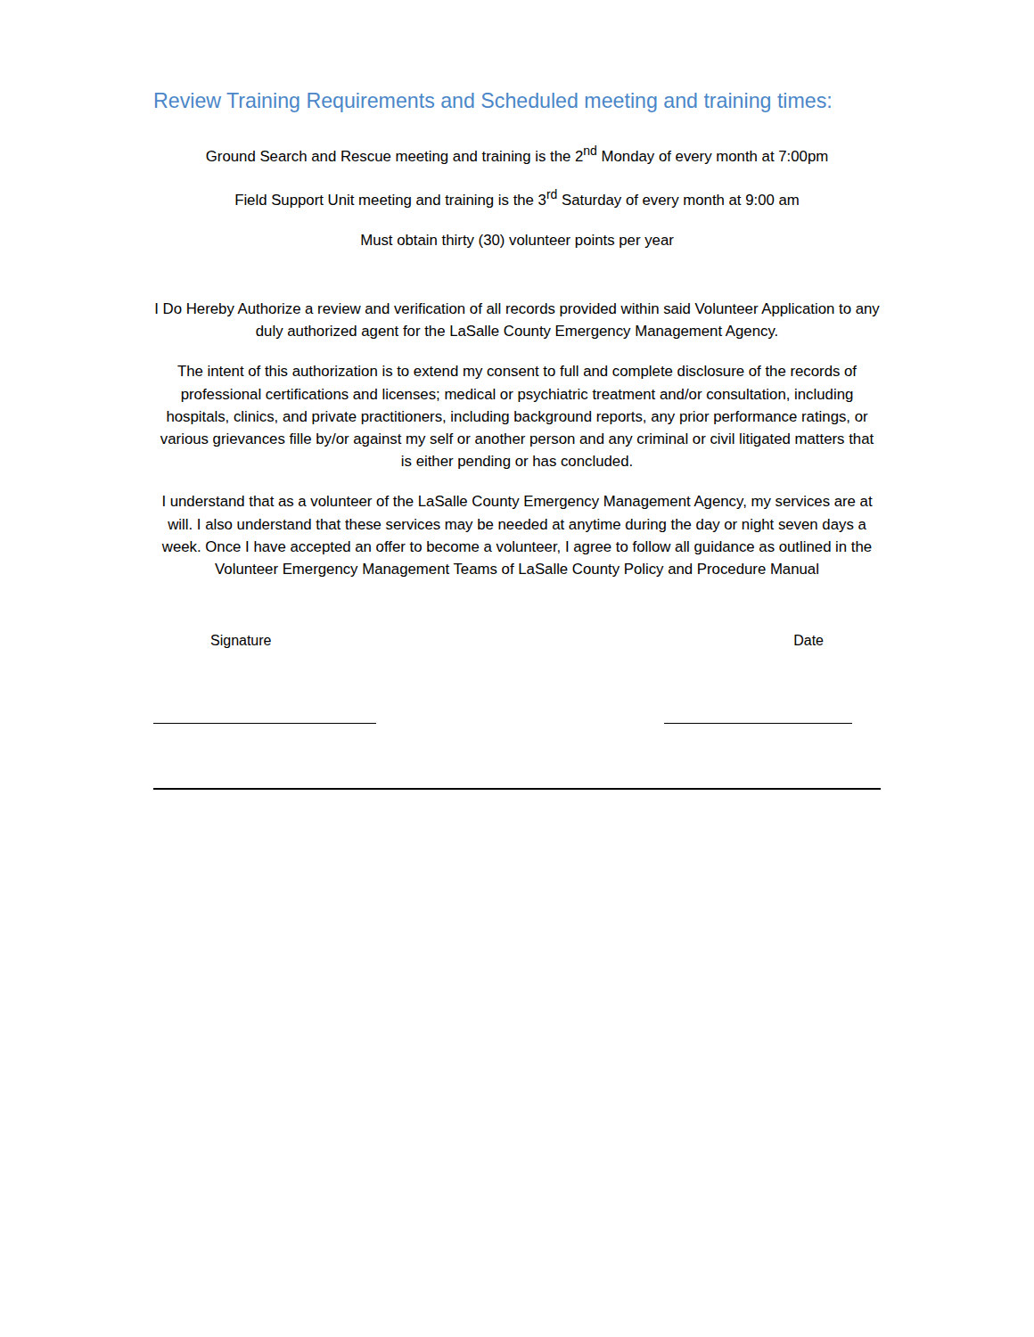Review Training Requirements and Scheduled meeting and training times:
Ground Search and Rescue meeting and training is the 2nd Monday of every month at 7:00pm
Field Support Unit meeting and training is the 3rd Saturday of every month at 9:00 am
Must obtain thirty (30) volunteer points per year
I Do Hereby Authorize a review and verification of all records provided within said Volunteer Application to any duly authorized agent for the LaSalle County Emergency Management Agency.
The intent of this authorization is to extend my consent to full and complete disclosure of the records of professional certifications and licenses; medical or psychiatric treatment and/or consultation, including hospitals, clinics, and private practitioners, including background reports, any prior performance ratings, or various grievances fille by/or against my self or another person and any criminal or civil litigated matters that is either pending or has concluded.
I understand that as a volunteer of the LaSalle County Emergency Management Agency, my services are at will. I also understand that these services may be needed at anytime during the day or night seven days a week. Once I have accepted an offer to become a volunteer, I agree to follow all guidance as outlined in the Volunteer Emergency Management Teams of LaSalle County Policy and Procedure Manual
Signature Date